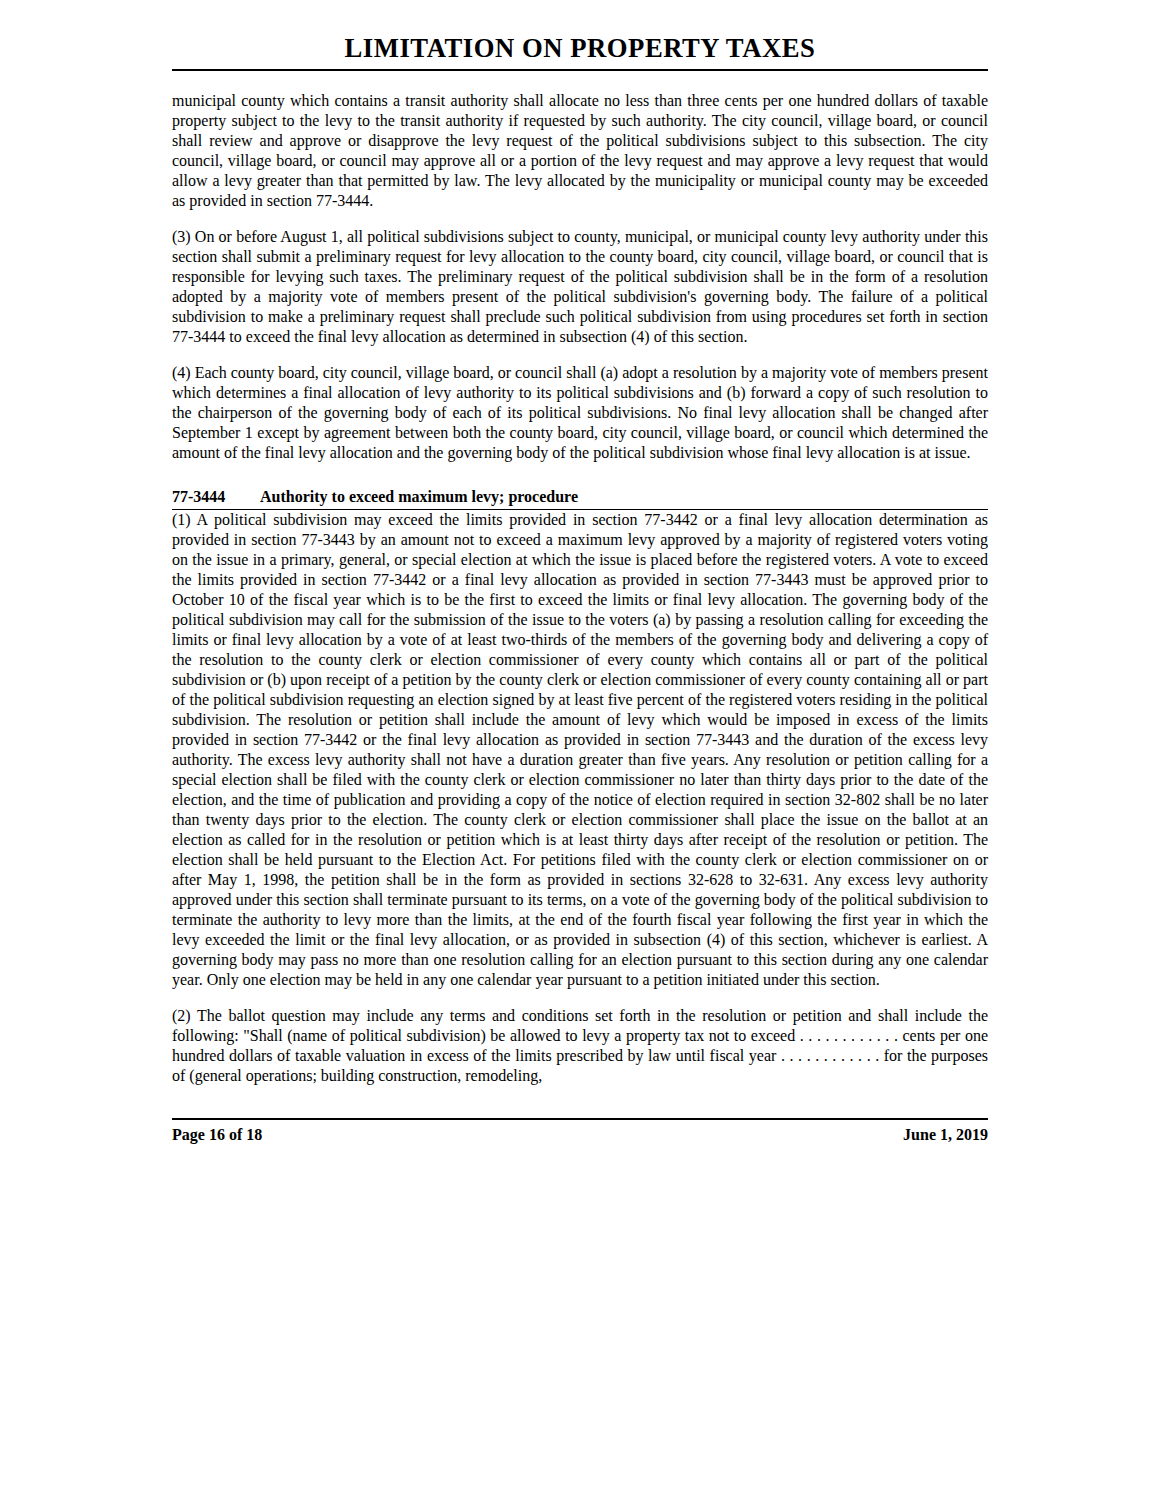LIMITATION ON PROPERTY TAXES
municipal county which contains a transit authority shall allocate no less than three cents per one hundred dollars of taxable property subject to the levy to the transit authority if requested by such authority. The city council, village board, or council shall review and approve or disapprove the levy request of the political subdivisions subject to this subsection. The city council, village board, or council may approve all or a portion of the levy request and may approve a levy request that would allow a levy greater than that permitted by law. The levy allocated by the municipality or municipal county may be exceeded as provided in section 77-3444.
(3) On or before August 1, all political subdivisions subject to county, municipal, or municipal county levy authority under this section shall submit a preliminary request for levy allocation to the county board, city council, village board, or council that is responsible for levying such taxes. The preliminary request of the political subdivision shall be in the form of a resolution adopted by a majority vote of members present of the political subdivision's governing body. The failure of a political subdivision to make a preliminary request shall preclude such political subdivision from using procedures set forth in section 77-3444 to exceed the final levy allocation as determined in subsection (4) of this section.
(4) Each county board, city council, village board, or council shall (a) adopt a resolution by a majority vote of members present which determines a final allocation of levy authority to its political subdivisions and (b) forward a copy of such resolution to the chairperson of the governing body of each of its political subdivisions. No final levy allocation shall be changed after September 1 except by agreement between both the county board, city council, village board, or council which determined the amount of the final levy allocation and the governing body of the political subdivision whose final levy allocation is at issue.
77-3444 Authority to exceed maximum levy; procedure
(1) A political subdivision may exceed the limits provided in section 77-3442 or a final levy allocation determination as provided in section 77-3443 by an amount not to exceed a maximum levy approved by a majority of registered voters voting on the issue in a primary, general, or special election at which the issue is placed before the registered voters. A vote to exceed the limits provided in section 77-3442 or a final levy allocation as provided in section 77-3443 must be approved prior to October 10 of the fiscal year which is to be the first to exceed the limits or final levy allocation. The governing body of the political subdivision may call for the submission of the issue to the voters (a) by passing a resolution calling for exceeding the limits or final levy allocation by a vote of at least two-thirds of the members of the governing body and delivering a copy of the resolution to the county clerk or election commissioner of every county which contains all or part of the political subdivision or (b) upon receipt of a petition by the county clerk or election commissioner of every county containing all or part of the political subdivision requesting an election signed by at least five percent of the registered voters residing in the political subdivision. The resolution or petition shall include the amount of levy which would be imposed in excess of the limits provided in section 77-3442 or the final levy allocation as provided in section 77-3443 and the duration of the excess levy authority. The excess levy authority shall not have a duration greater than five years. Any resolution or petition calling for a special election shall be filed with the county clerk or election commissioner no later than thirty days prior to the date of the election, and the time of publication and providing a copy of the notice of election required in section 32-802 shall be no later than twenty days prior to the election. The county clerk or election commissioner shall place the issue on the ballot at an election as called for in the resolution or petition which is at least thirty days after receipt of the resolution or petition. The election shall be held pursuant to the Election Act. For petitions filed with the county clerk or election commissioner on or after May 1, 1998, the petition shall be in the form as provided in sections 32-628 to 32-631. Any excess levy authority approved under this section shall terminate pursuant to its terms, on a vote of the governing body of the political subdivision to terminate the authority to levy more than the limits, at the end of the fourth fiscal year following the first year in which the levy exceeded the limit or the final levy allocation, or as provided in subsection (4) of this section, whichever is earliest. A governing body may pass no more than one resolution calling for an election pursuant to this section during any one calendar year. Only one election may be held in any one calendar year pursuant to a petition initiated under this section.
(2) The ballot question may include any terms and conditions set forth in the resolution or petition and shall include the following: "Shall (name of political subdivision) be allowed to levy a property tax not to exceed . . . . . . . . . . . . cents per one hundred dollars of taxable valuation in excess of the limits prescribed by law until fiscal year . . . . . . . . . . . . for the purposes of (general operations; building construction, remodeling,
Page 16 of 18 June 1, 2019